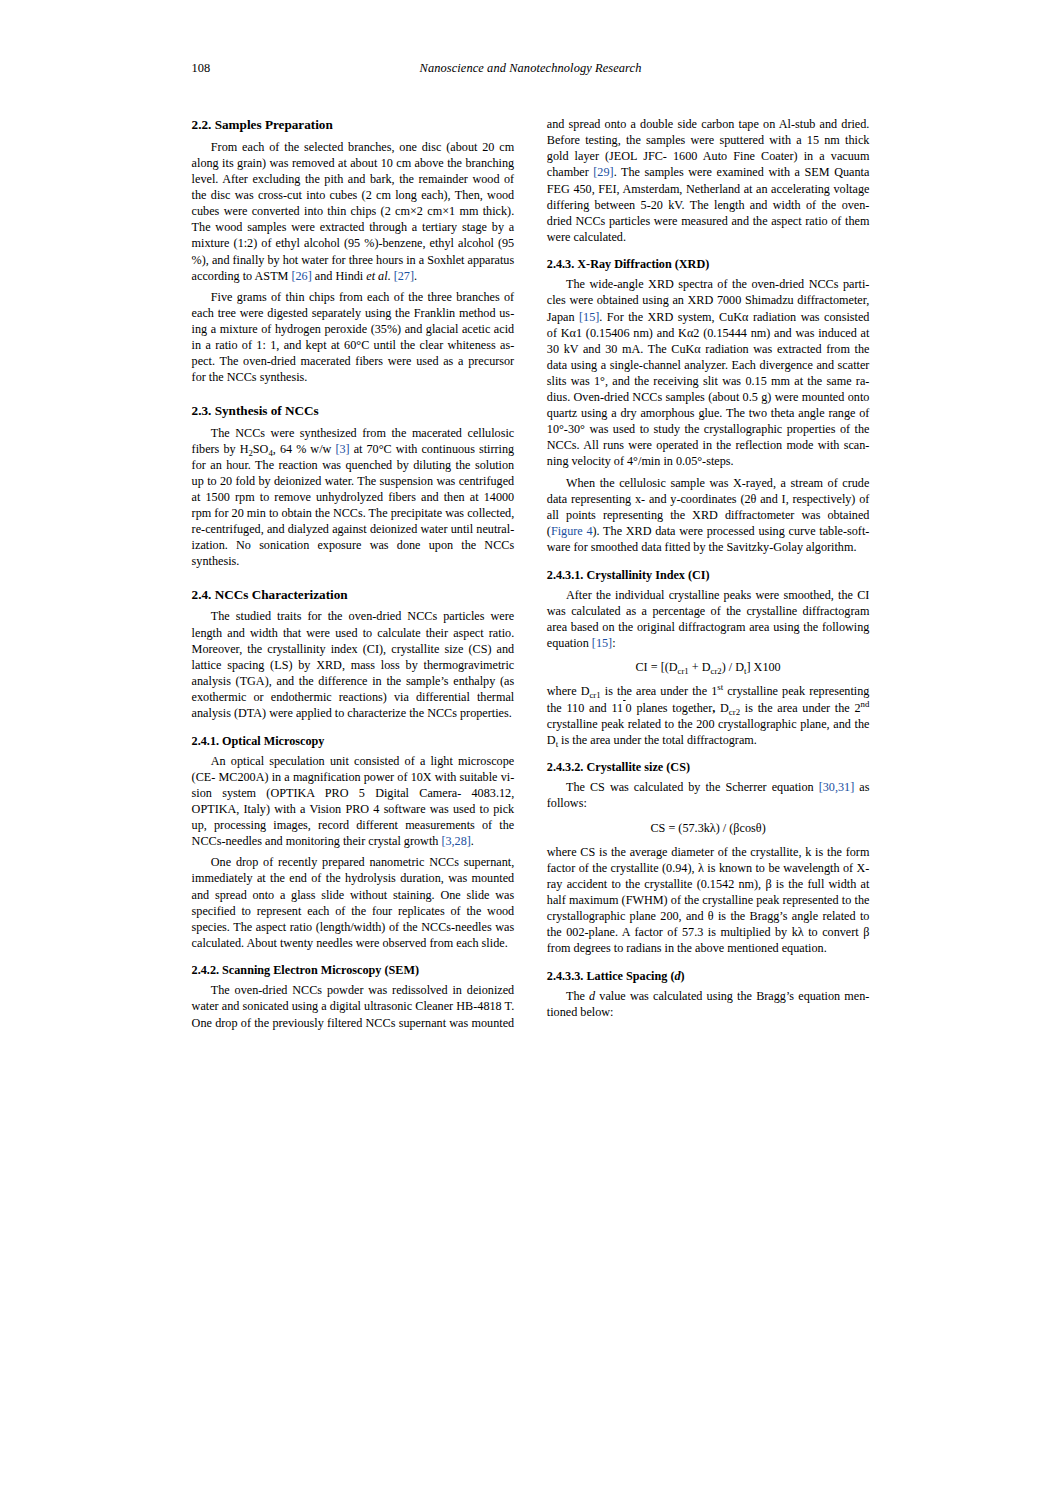108
Nanoscience and Nanotechnology Research
2.2. Samples Preparation
From each of the selected branches, one disc (about 20 cm along its grain) was removed at about 10 cm above the branching level. After excluding the pith and bark, the remainder wood of the disc was cross-cut into cubes (2 cm long each), Then, wood cubes were converted into thin chips (2 cm×2 cm×1 mm thick). The wood samples were extracted through a tertiary stage by a mixture (1:2) of ethyl alcohol (95 %)-benzene, ethyl alcohol (95 %), and finally by hot water for three hours in a Soxhlet apparatus according to ASTM [26] and Hindi et al. [27].
Five grams of thin chips from each of the three branches of each tree were digested separately using the Franklin method using a mixture of hydrogen peroxide (35%) and glacial acetic acid in a ratio of 1: 1, and kept at 60°C until the clear whiteness aspect. The oven-dried macerated fibers were used as a precursor for the NCCs synthesis.
2.3. Synthesis of NCCs
The NCCs were synthesized from the macerated cellulosic fibers by H2SO4, 64 % w/w [3] at 70°C with continuous stirring for an hour. The reaction was quenched by diluting the solution up to 20 fold by deionized water. The suspension was centrifuged at 1500 rpm to remove unhydrolyzed fibers and then at 14000 rpm for 20 min to obtain the NCCs. The precipitate was collected, re-centrifuged, and dialyzed against deionized water until neutralization. No sonication exposure was done upon the NCCs synthesis.
2.4. NCCs Characterization
The studied traits for the oven-dried NCCs particles were length and width that were used to calculate their aspect ratio. Moreover, the crystallinity index (CI), crystallite size (CS) and lattice spacing (LS) by XRD, mass loss by thermogravimetric analysis (TGA), and the difference in the sample’s enthalpy (as exothermic or endothermic reactions) via differential thermal analysis (DTA) were applied to characterize the NCCs properties.
2.4.1. Optical Microscopy
An optical speculation unit consisted of a light microscope (CE- MC200A) in a magnification power of 10X with suitable vision system (OPTIKA PRO 5 Digital Camera- 4083.12, OPTIKA, Italy) with a Vision PRO 4 software was used to pick up, processing images, record different measurements of the NCCs-needles and monitoring their crystal growth [3,28].
One drop of recently prepared nanometric NCCs supernant, immediately at the end of the hydrolysis duration, was mounted and spread onto a glass slide without staining. One slide was specified to represent each of the four replicates of the wood species. The aspect ratio (length/width) of the NCCs-needles was calculated. About twenty needles were observed from each slide.
2.4.2. Scanning Electron Microscopy (SEM)
The oven-dried NCCs powder was redissolved in deionized water and sonicated using a digital ultrasonic Cleaner HB-4818 T. One drop of the previously filtered NCCs supernant was mounted and spread onto a double side carbon tape on Al-stub and dried. Before testing, the samples were sputtered with a 15 nm thick gold layer (JEOL JFC- 1600 Auto Fine Coater) in a vacuum chamber [29]. The samples were examined with a SEM Quanta FEG 450, FEI, Amsterdam, Netherland at an accelerating voltage differing between 5-20 kV. The length and width of the oven-dried NCCs particles were measured and the aspect ratio of them were calculated.
2.4.3. X-Ray Diffraction (XRD)
The wide-angle XRD spectra of the oven-dried NCCs particles were obtained using an XRD 7000 Shimadzu diffractometer, Japan [15]. For the XRD system, CuKα radiation was consisted of Kα1 (0.15406 nm) and Kα2 (0.15444 nm) and was induced at 30 kV and 30 mA. The CuKα radiation was extracted from the data using a single-channel analyzer. Each divergence and scatter slits was 1°, and the receiving slit was 0.15 mm at the same radius. Oven-dried NCCs samples (about 0.5 g) were mounted onto quartz using a dry amorphous glue. The two theta angle range of 10°-30° was used to study the crystallographic properties of the NCCs. All runs were operated in the reflection mode with scanning velocity of 4°/min in 0.05°-steps.
When the cellulosic sample was X-rayed, a stream of crude data representing x- and y-coordinates (2θ and I, respectively) of all points representing the XRD diffractometer was obtained (Figure 4). The XRD data were processed using curve table-software for smoothed data fitted by the Savitzky-Golay algorithm.
2.4.3.1. Crystallinity Index (CI)
After the individual crystalline peaks were smoothed, the CI was calculated as a percentage of the crystalline diffractogram area based on the original diffractogram area using the following equation [15]:
CI = [(Dcr1 + Dcr2) / Dt] X100
where Dcr1 is the area under the 1st crystalline peak representing the 110 and 11  0 planes together, Dcr2 is the area under the 2nd crystalline peak related to the 200 crystallographic plane, and the Dt is the area under the total diffractogram.
2.4.3.2. Crystallite size (CS)
The CS was calculated by the Scherrer equation [30,31] as follows:
CS = (57.3kλ) / (βcosθ)
where CS is the average diameter of the crystallite, k is the form factor of the crystallite (0.94), λ is known to be wavelength of X-ray accident to the crystallite (0.1542 nm), β is the full width at half maximum (FWHM) of the crystalline peak represented to the crystallographic plane 200, and θ is the Bragg’s angle related to the 002-plane. A factor of 57.3 is multiplied by kλ to convert β from degrees to radians in the above mentioned equation.
2.4.3.3. Lattice Spacing (d)
The d value was calculated using the Bragg’s equation mentioned below: